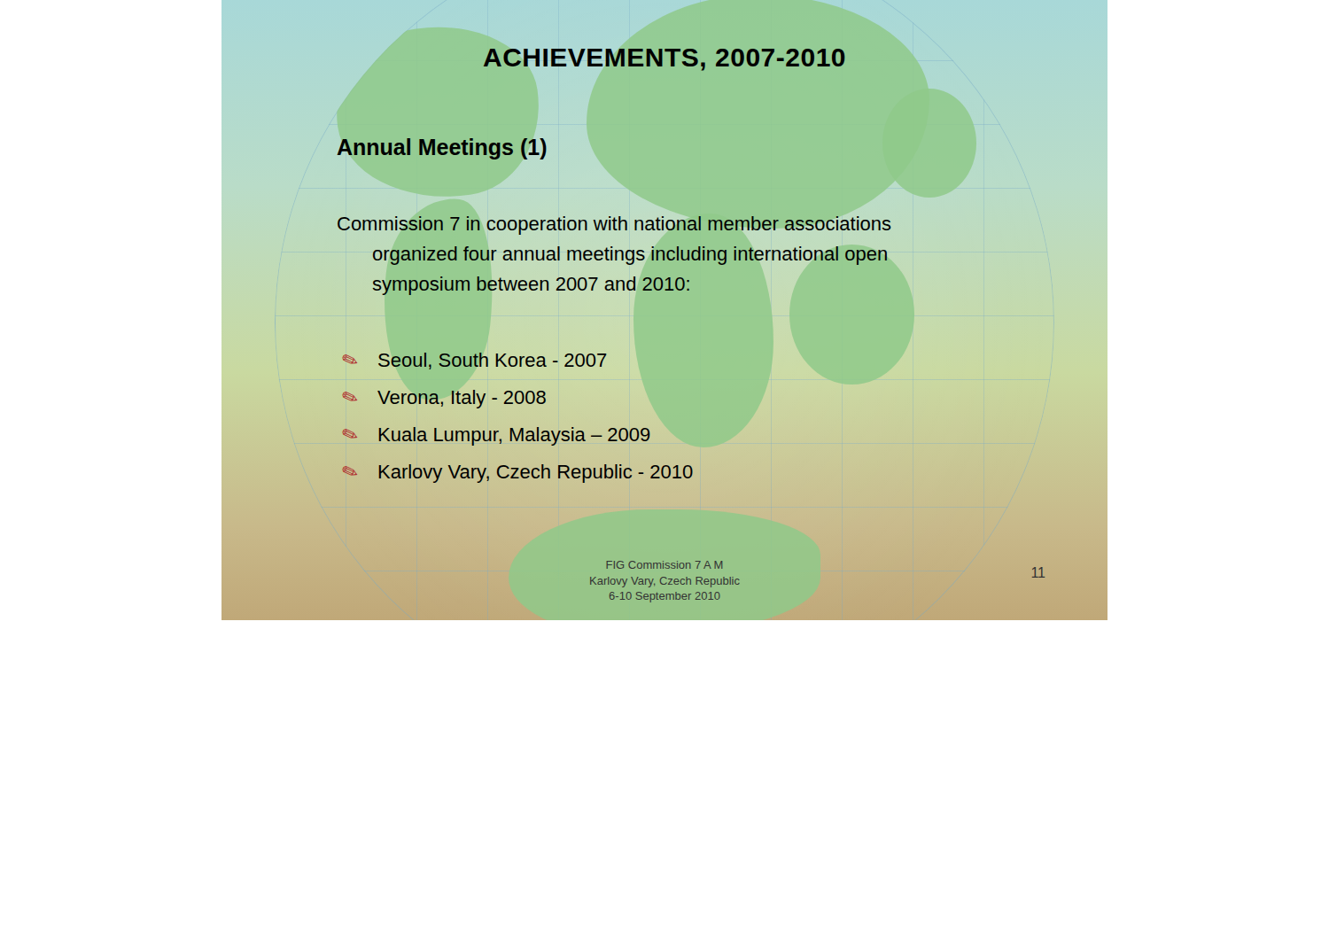ACHIEVEMENTS, 2007-2010
Annual Meetings (1)
Commission 7 in cooperation with national member associations organized four annual meetings including international open symposium between 2007 and 2010:
Seoul, South Korea - 2007
Verona, Italy - 2008
Kuala Lumpur, Malaysia – 2009
Karlovy Vary, Czech Republic - 2010
FIG Commission 7 A M
Karlovy Vary, Czech Republic
6-10 September 2010
11